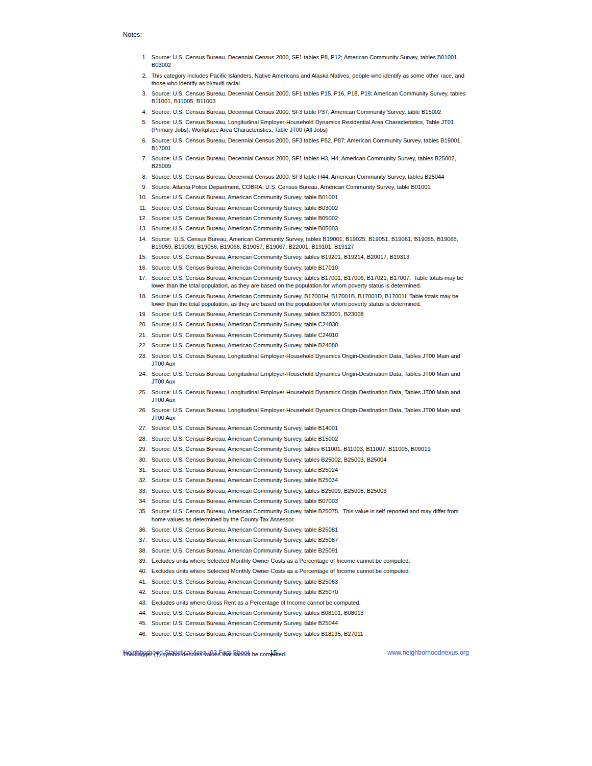Notes:
Source: U.S. Census Bureau, Decennial Census 2000, SF1 tables P8, P12; American Community Survey, tables B01001, B03002
This category includes Pacific Islanders, Native Americans and Alaska Natives, people who identify as some other race, and those who identify as bi/multi racial.
Source: U.S. Census Bureau, Decennial Census 2000, SF1 tables P15, P16, P18, P19; American Community Survey, tables B11001, B11005, B11003
Source: U.S. Census Bureau, Decennial Census 2000, SF3 table P37; American Community Survey, table B15002
Source: U.S. Census Bureau, Longitudinal Employer-Household Dynamics Residential Area Characteristics, Table JT01 (Primary Jobs); Workplace Area Characteristics, Table JT00 (All Jobs)
Source: U.S. Census Bureau, Decennial Census 2000, SF3 tables P52, P87; American Community Survey, tables B19001, B17001
Source: U.S. Census Bureau, Decennial Census 2000, SF1 tables H3, H4; American Community Survey, tables B25002, B25009
Source: U.S. Census Bureau, Decennial Census 2000, SF3 table H44; American Community Survey, tables B25044
Source: Atlanta Police Department, COBRA; U.S. Census Bureau, American Community Survey, table B01001
Source: U.S. Census Bureau, American Community Survey, table B01001
Source: U.S. Census Bureau, American Community Survey, table B03002
Source: U.S. Census Bureau, American Community Survey, table B05002
Source: U.S. Census Bureau, American Community Survey, table B05003
Source: U.S. Census Bureau, American Community Survey, tables B19001, B19025, B19051, B19061, B19055, B19065, B19059, B19069, B19056, B19066, B19057, B19067, B22001, B19101, B19127
Source: U.S. Census Bureau, American Community Survey, tables B19201, B19214, B20017, B19313
Source: U.S. Census Bureau, American Community Survey, table B17010
Source: U.S. Census Bureau, American Community Survey, tables B17001, B17006, B17021, B17007. Table totals may be lower than the total population, as they are based on the population for whom poverty status is determined.
Source: U.S. Census Bureau, American Community Survey, B17001H, B17001B, B17001D, B17001I. Table totals may be lower than the total population, as they are based on the population for whom poverty status is determined.
Source: U.S. Census Bureau, American Community Survey, tables B23001, B23008
Source: U.S. Census Bureau, American Community Survey, table C24030
Source: U.S. Census Bureau, American Community Survey, table C24010
Source: U.S. Census Bureau, American Community Survey, table B24080
Source: U.S. Census Bureau, Longitudinal Employer-Household Dynamics Origin-Destination Data, Tables JT00 Main and JT00 Aux
Source: U.S. Census Bureau, Longitudinal Employer-Household Dynamics Origin-Destination Data, Tables JT00 Main and JT00 Aux
Source: U.S. Census Bureau, Longitudinal Employer-Household Dynamics Origin-Destination Data, Tables JT00 Main and JT00 Aux
Source: U.S. Census Bureau, Longitudinal Employer-Household Dynamics Origin-Destination Data, Tables JT00 Main and JT00 Aux
Source: U.S. Census Bureau, American Community Survey, table B14001
Source: U.S. Census Bureau, American Community Survey, table B15002
Source: U.S. Census Bureau, American Community Survey, tables B11001, B11003, B11007, B11005, B09019
Source: U.S. Census Bureau, American Community Survey, tables B25002, B25003, B25004
Source: U.S. Census Bureau, American Community Survey, table B25024
Source: U.S. Census Bureau, American Community Survey, table B25034
Source: U.S. Census Bureau, American Community Survey, tables B25009, B25008, B25003
Source: U.S. Census Bureau, American Community Survey, table B07003
Source: U.S. Census Bureau, American Community Survey, table B25075. This value is self-reported and may differ from home values as determined by the County Tax Assessor.
Source: U.S. Census Bureau, American Community Survey, table B25081
Source: U.S. Census Bureau, American Community Survey, table B25087
Source: U.S. Census Bureau, American Community Survey, table B25091
Excludes units where Selected Monthly Owner Costs as a Percentage of Income cannot be computed.
Excludes units where Selected Monthly Owner Costs as a Percentage of Income cannot be computed.
Source: U.S. Census Bureau, American Community Survey, table B25063
Source: U.S. Census Bureau, American Community Survey, table B25070
Excludes units where Gross Rent as a Percentage of Income cannot be computed.
Source: U.S. Census Bureau, American Community Survey, tables B08101, B08013
Source: U.S. Census Bureau, American Community Survey, table B25044
Source: U.S. Census Bureau, American Community Survey, tables B18135, B27011
The dagger (†) symbol denotes values that cannot be computed.
Neighborhood Statistical Area I02 Fact Sheet 15 www.neighborhoodnexus.org